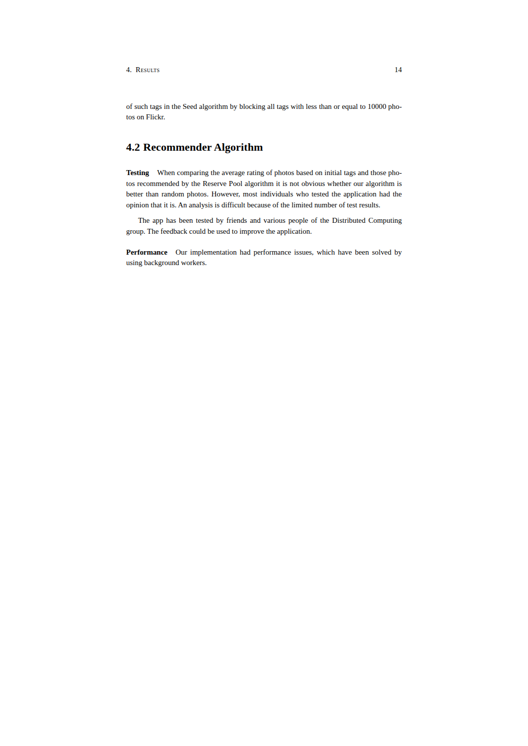4. Results
14
of such tags in the Seed algorithm by blocking all tags with less than or equal to 10000 photos on Flickr.
4.2 Recommender Algorithm
Testing When comparing the average rating of photos based on initial tags and those photos recommended by the Reserve Pool algorithm it is not obvious whether our algorithm is better than random photos. However, most individuals who tested the application had the opinion that it is. An analysis is difficult because of the limited number of test results.
The app has been tested by friends and various people of the Distributed Computing group. The feedback could be used to improve the application.
Performance Our implementation had performance issues, which have been solved by using background workers.